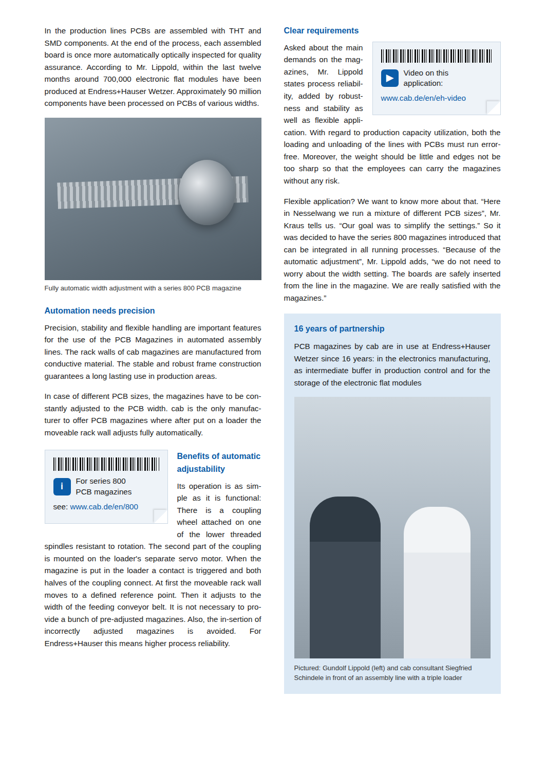In the production lines PCBs are assembled with THT and SMD components. At the end of the process, each assembled board is once more automatically optically inspected for quality assurance. According to Mr. Lippold, within the last twelve months around 700,000 electronic flat modules have been produced at Endress+Hauser Wetzer. Approximately 90 million components have been processed on PCBs of various widths.
Fully automatic width adjustment with a series 800 PCB magazine
Automation needs precision
Precision, stability and flexible handling are important features for the use of the PCB Magazines in automated assembly lines. The rack walls of cab magazines are manufactured from conductive material. The stable and robust frame construction guarantees a long lasting use in production areas.
In case of different PCB sizes, the magazines have to be constantly adjusted to the PCB width. cab is the only manufacturer to offer PCB magazines where after put on a loader the moveable rack wall adjusts fully automatically.
i For series 800
PCB magazines
see: www.cab.de/en/800
Benefits of automatic adjustability
Its operation is as simple as it is functional: There is a coupling wheel attached on one of the lower threaded spindles resistant to rotation. The second part of the coupling is mounted on the loader's separate servo motor. When the magazine is put in the loader a contact is triggered and both halves of the coupling connect. At first the moveable rack wall moves to a defined reference point. Then it adjusts to the width of the feeding conveyor belt. It is not necessary to provide a bunch of pre-adjusted magazines. Also, the in-sertion of incorrectly adjusted magazines is avoided. For Endress+Hauser this means higher process reliability.
Clear requirements
▶ Video on this
application:
www.cab.de/en/eh-video
Asked about the main demands on the magazines, Mr. Lippold states process reliability, added by robustness and stability as well as flexible application. With regard to production capacity utilization, both the loading and unloading of the lines with PCBs must run errorfree. Moreover, the weight should be little and edges not be too sharp so that the employees can carry the magazines without any risk.
Flexible application? We want to know more about that. “Here in Nesselwang we run a mixture of different PCB sizes”, Mr. Kraus tells us. “Our goal was to simplify the settings.” So it was decided to have the series 800 magazines introduced that can be integrated in all running processes. “Because of the automatic adjustment”, Mr. Lippold adds, “we do not need to worry about the width setting. The boards are safely inserted from the line in the magazine. We are really satisfied with the magazines.”
16 years of partnership
PCB magazines by cab are in use at Endress+Hauser Wetzer since 16 years: in the electronics manufacturing, as intermediate buffer in production control and for the storage of the electronic flat modules
Pictured: Gundolf Lippold (left) and cab consultant Siegfried Schindele in front of an assembly line with a triple loader